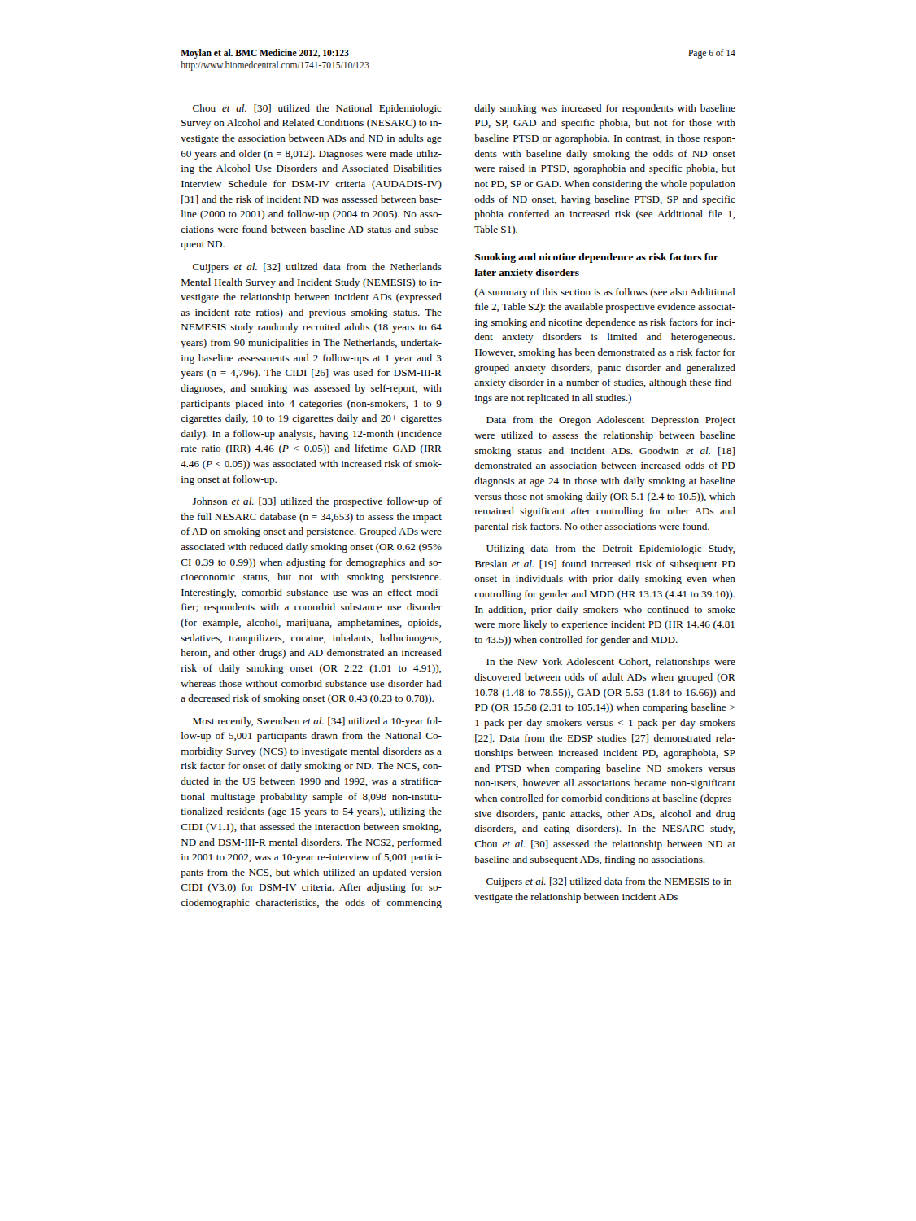Moylan et al. BMC Medicine 2012, 10:123
http://www.biomedcentral.com/1741-7015/10/123
Page 6 of 14
Chou et al. [30] utilized the National Epidemiologic Survey on Alcohol and Related Conditions (NESARC) to investigate the association between ADs and ND in adults age 60 years and older (n = 8,012). Diagnoses were made utilizing the Alcohol Use Disorders and Associated Disabilities Interview Schedule for DSM-IV criteria (AUDADIS-IV) [31] and the risk of incident ND was assessed between baseline (2000 to 2001) and follow-up (2004 to 2005). No associations were found between baseline AD status and subsequent ND.
Cuijpers et al. [32] utilized data from the Netherlands Mental Health Survey and Incident Study (NEMESIS) to investigate the relationship between incident ADs (expressed as incident rate ratios) and previous smoking status. The NEMESIS study randomly recruited adults (18 years to 64 years) from 90 municipalities in The Netherlands, undertaking baseline assessments and 2 follow-ups at 1 year and 3 years (n = 4,796). The CIDI [26] was used for DSM-III-R diagnoses, and smoking was assessed by self-report, with participants placed into 4 categories (non-smokers, 1 to 9 cigarettes daily, 10 to 19 cigarettes daily and 20+ cigarettes daily). In a follow-up analysis, having 12-month (incidence rate ratio (IRR) 4.46 (P < 0.05)) and lifetime GAD (IRR 4.46 (P < 0.05)) was associated with increased risk of smoking onset at follow-up.
Johnson et al. [33] utilized the prospective follow-up of the full NESARC database (n = 34,653) to assess the impact of AD on smoking onset and persistence. Grouped ADs were associated with reduced daily smoking onset (OR 0.62 (95% CI 0.39 to 0.99)) when adjusting for demographics and socioeconomic status, but not with smoking persistence. Interestingly, comorbid substance use was an effect modifier; respondents with a comorbid substance use disorder (for example, alcohol, marijuana, amphetamines, opioids, sedatives, tranquilizers, cocaine, inhalants, hallucinogens, heroin, and other drugs) and AD demonstrated an increased risk of daily smoking onset (OR 2.22 (1.01 to 4.91)), whereas those without comorbid substance use disorder had a decreased risk of smoking onset (OR 0.43 (0.23 to 0.78)).
Most recently, Swendsen et al. [34] utilized a 10-year follow-up of 5,001 participants drawn from the National Co-morbidity Survey (NCS) to investigate mental disorders as a risk factor for onset of daily smoking or ND. The NCS, conducted in the US between 1990 and 1992, was a stratificational multistage probability sample of 8,098 non-institutionalized residents (age 15 years to 54 years), utilizing the CIDI (V1.1), that assessed the interaction between smoking, ND and DSM-III-R mental disorders. The NCS2, performed in 2001 to 2002, was a 10-year re-interview of 5,001 participants from the NCS, but which utilized an updated version CIDI (V3.0) for DSM-IV criteria. After adjusting for sociodemographic characteristics, the odds of commencing daily smoking was increased for respondents with baseline PD, SP, GAD and specific phobia, but not for those with baseline PTSD or agoraphobia. In contrast, in those respondents with baseline daily smoking the odds of ND onset were raised in PTSD, agoraphobia and specific phobia, but not PD, SP or GAD. When considering the whole population odds of ND onset, having baseline PTSD, SP and specific phobia conferred an increased risk (see Additional file 1, Table S1).
Smoking and nicotine dependence as risk factors for later anxiety disorders
(A summary of this section is as follows (see also Additional file 2, Table S2): the available prospective evidence associating smoking and nicotine dependence as risk factors for incident anxiety disorders is limited and heterogeneous. However, smoking has been demonstrated as a risk factor for grouped anxiety disorders, panic disorder and generalized anxiety disorder in a number of studies, although these findings are not replicated in all studies.)
Data from the Oregon Adolescent Depression Project were utilized to assess the relationship between baseline smoking status and incident ADs. Goodwin et al. [18] demonstrated an association between increased odds of PD diagnosis at age 24 in those with daily smoking at baseline versus those not smoking daily (OR 5.1 (2.4 to 10.5)), which remained significant after controlling for other ADs and parental risk factors. No other associations were found.
Utilizing data from the Detroit Epidemiologic Study, Breslau et al. [19] found increased risk of subsequent PD onset in individuals with prior daily smoking even when controlling for gender and MDD (HR 13.13 (4.41 to 39.10)). In addition, prior daily smokers who continued to smoke were more likely to experience incident PD (HR 14.46 (4.81 to 43.5)) when controlled for gender and MDD.
In the New York Adolescent Cohort, relationships were discovered between odds of adult ADs when grouped (OR 10.78 (1.48 to 78.55)), GAD (OR 5.53 (1.84 to 16.66)) and PD (OR 15.58 (2.31 to 105.14)) when comparing baseline > 1 pack per day smokers versus < 1 pack per day smokers [22]. Data from the EDSP studies [27] demonstrated relationships between increased incident PD, agoraphobia, SP and PTSD when comparing baseline ND smokers versus non-users, however all associations became non-significant when controlled for comorbid conditions at baseline (depressive disorders, panic attacks, other ADs, alcohol and drug disorders, and eating disorders). In the NESARC study, Chou et al. [30] assessed the relationship between ND at baseline and subsequent ADs, finding no associations.
Cuijpers et al. [32] utilized data from the NEMESIS to investigate the relationship between incident ADs